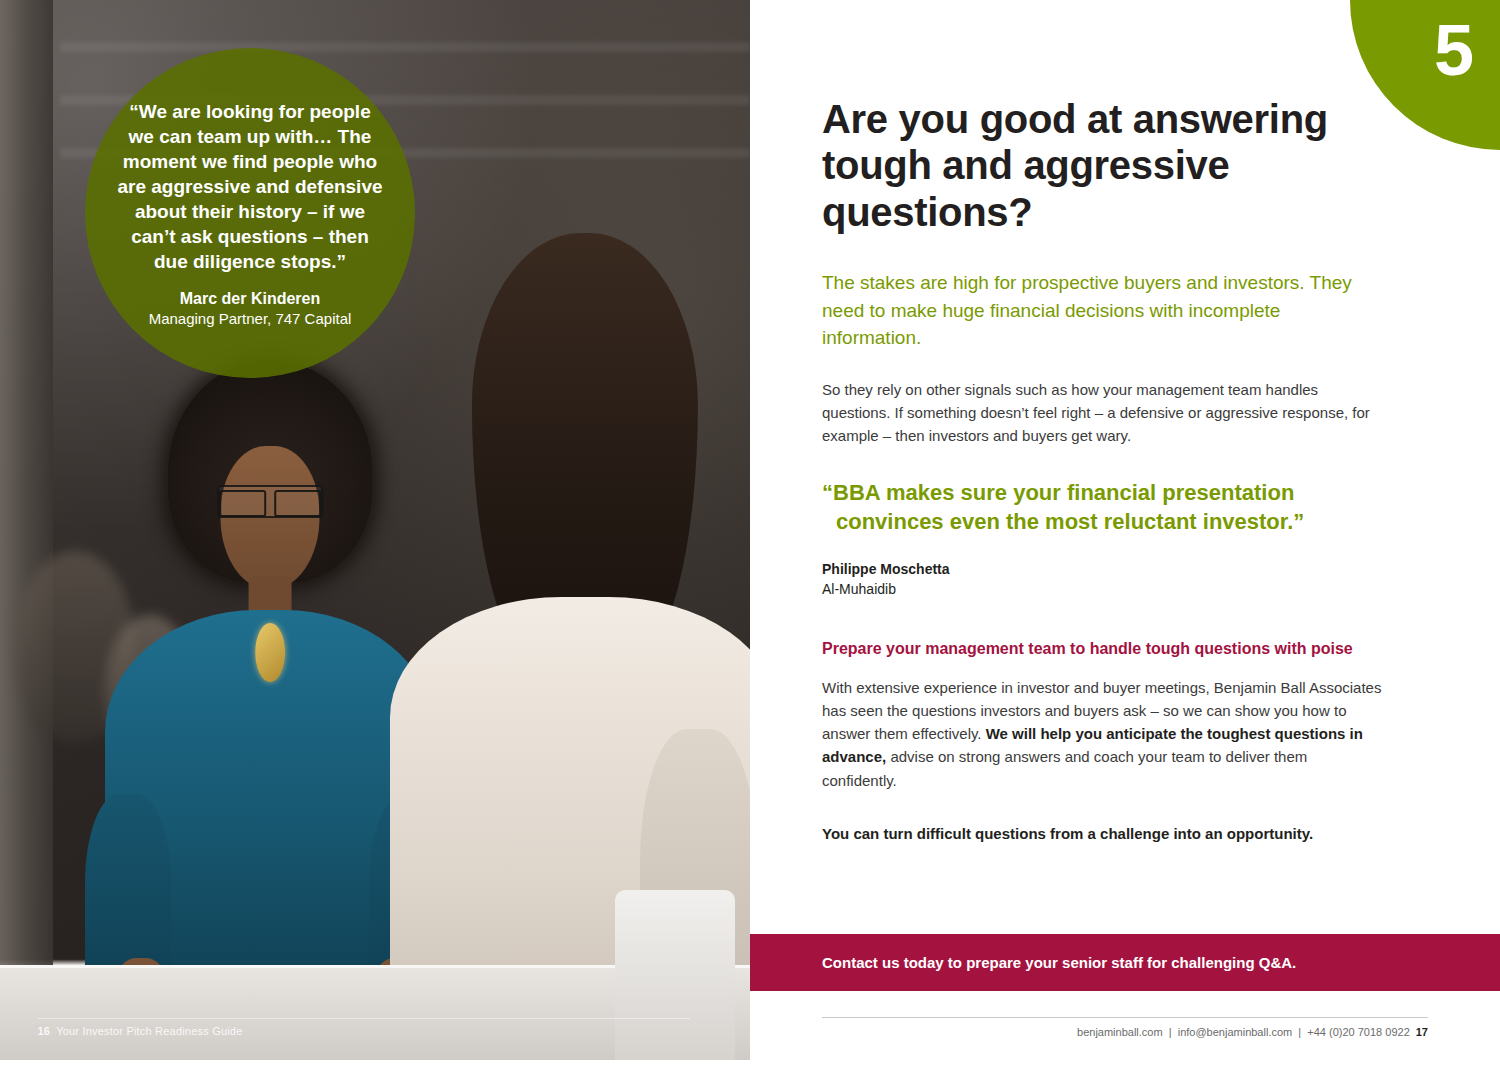“We are looking for people we can team up with… The moment we find people who are aggressive and defensive about their history – if we can’t ask questions – then due diligence stops.”
Marc der Kinderen
Managing Partner, 747 Capital
16 Your Investor Pitch Readiness Guide
5
Are you good at answering tough and aggressive questions?
The stakes are high for prospective buyers and investors. They need to make huge financial decisions with incomplete information.
So they rely on other signals such as how your management team handles questions. If something doesn’t feel right – a defensive or aggressive response, for example – then investors and buyers get wary.
“BBA makes sure your financial presentation convinces even the most reluctant investor.”
Philippe Moschetta Al-Muhaidib
Prepare your management team to handle tough questions with poise
With extensive experience in investor and buyer meetings, Benjamin Ball Associates has seen the questions investors and buyers ask – so we can show you how to answer them effectively. We will help you anticipate the toughest questions in advance, advise on strong answers and coach your team to deliver them confidently.
You can turn difficult questions from a challenge into an opportunity.
Contact us today to prepare your senior staff for challenging Q&A.
benjaminball.com | info@benjaminball.com | +44 (0)20 7018 092217